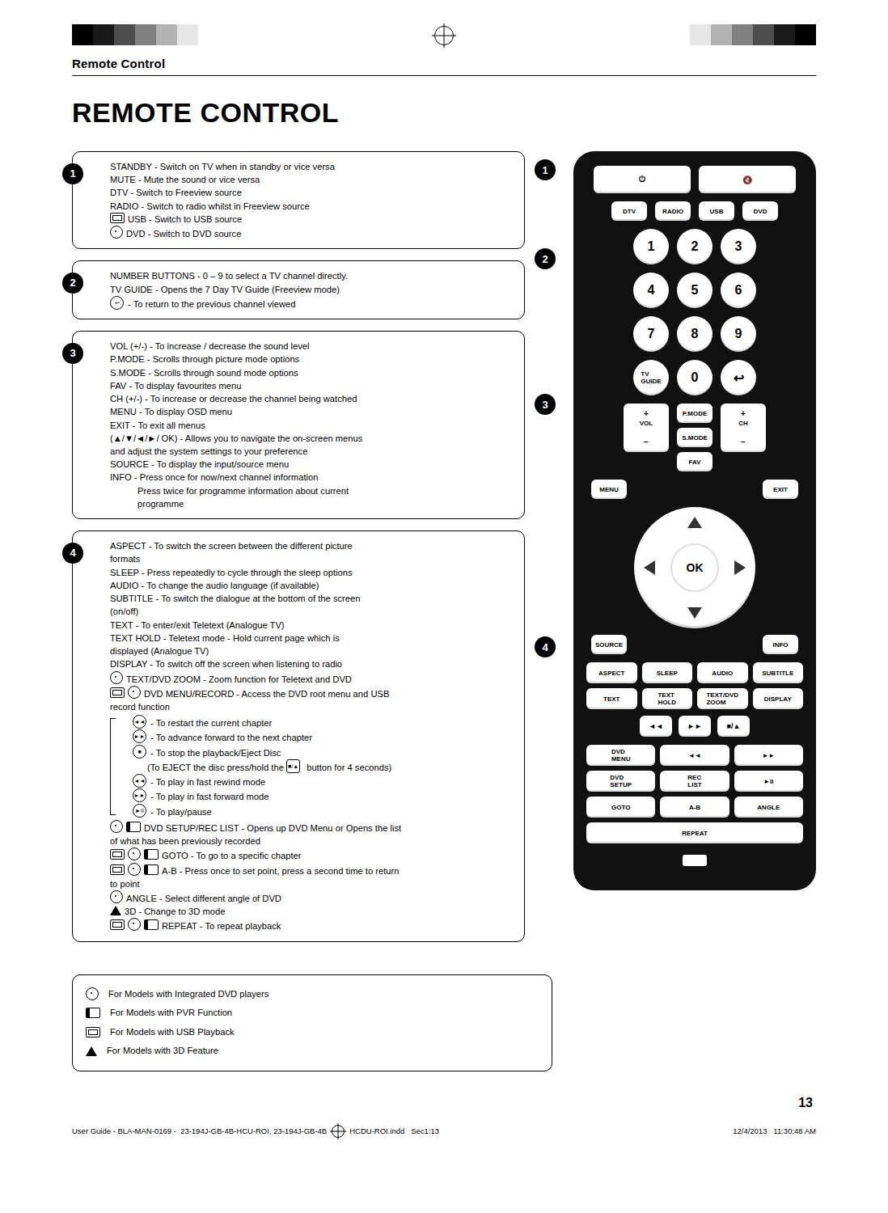Remote Control
REMOTE CONTROL
1
STANDBY - Switch on TV when in standby or vice versa
MUTE - Mute the sound or vice versa
DTV - Switch to Freeview source
RADIO - Switch to radio whilst in Freeview source
USB - Switch to USB source
DVD - Switch to DVD source
2
NUMBER BUTTONS - 0 – 9 to select a TV channel directly.
TV GUIDE - Opens the 7 Day TV Guide (Freeview mode)
↩- To return to the previous channel viewed
3
VOL (+/-) - To increase / decrease the sound level
P.MODE - Scrolls through picture mode options
S.MODE - Scrolls through sound mode options
FAV - To display favourites menu
CH (+/-) - To increase or decrease the channel being watched
MENU - To display OSD menu
EXIT - To exit all menus
(▲/▼/◄/►/ OK) - Allows you to navigate the on-screen menus
and adjust the system settings to your preference
SOURCE - To display the input/source menu
INFO - Press once for now/next channel information
Press twice for programme information about current
programme
4
ASPECT - To switch the screen between the different picture
formats
SLEEP - Press repeatedly to cycle through the sleep options
AUDIO - To change the audio language (if available)
SUBTITLE - To switch the dialogue at the bottom of the screen
(on/off)
TEXT - To enter/exit Teletext (Analogue TV)
TEXT HOLD - Teletext mode - Hold current page which is
displayed (Analogue TV)
DISPLAY - To switch off the screen when listening to radio
TEXT/DVD ZOOM - Zoom function for Teletext and DVD
DVD MENU/RECORD - Access the DVD root menu and USB
record function
◄◄- To restart the current chapter
►►- To advance forward to the next chapter
■- To stop the playback/Eject Disc
(To EJECT the disc press/hold the ■/▲ button for 4 seconds)
◄◄- To play in fast rewind mode
►►- To play in fast forward mode
►II- To play/pause
DVD SETUP/REC LIST - Opens up DVD Menu or Opens the list
of what has been previously recorded
GOTO - To go to a specific chapter
A-B - Press once to set point, press a second time to return
to point
ANGLE - Select different angle of DVD
3D - Change to 3D mode
REPEAT - To repeat playback
1
2
3
4
⏻
🔇
DTV
RADIO
USB
DVD
1
2
3
4
5
6
7
8
9
TV
GUIDE
0
↩
+
VOL
−
P.MODE
S.MODE
FAV
+
CH
−
MENU
EXIT
OK
SOURCE
INFO
ASPECT
SLEEP
AUDIO
SUBTITLE
TEXT
TEXT
HOLD
TEXT/DVD
ZOOM
DISPLAY
◄◄
►►
■/▲
DVD
MENU
◄◄
►►
DVD
SETUP
REC
LIST
►II
GOTO
A-B
ANGLE
REPEAT
For Models with Integrated DVD players
For Models with PVR Function
For Models with USB Playback
For Models with 3D Feature
13
User Guide - BLA-MAN-0169 - 23-194J-GB-4B-HCU-ROI, 23-194J-GB-4B HCDU-ROI.indd Sec1:13 12/4/2013 11:30:48 AM